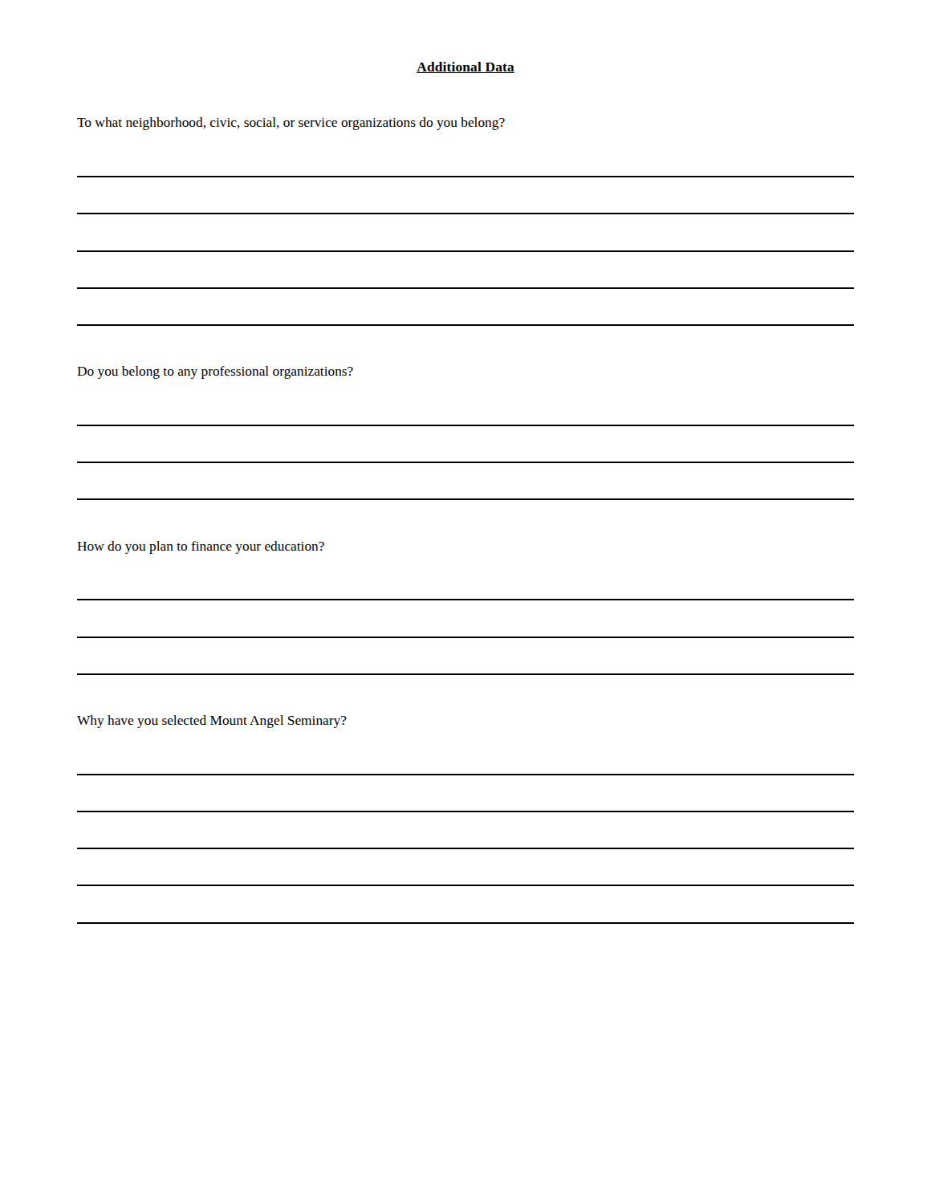Additional Data
To what neighborhood, civic, social, or service organizations do you belong?
Do you belong to any professional organizations?
How do you plan to finance your education?
Why have you selected Mount Angel Seminary?